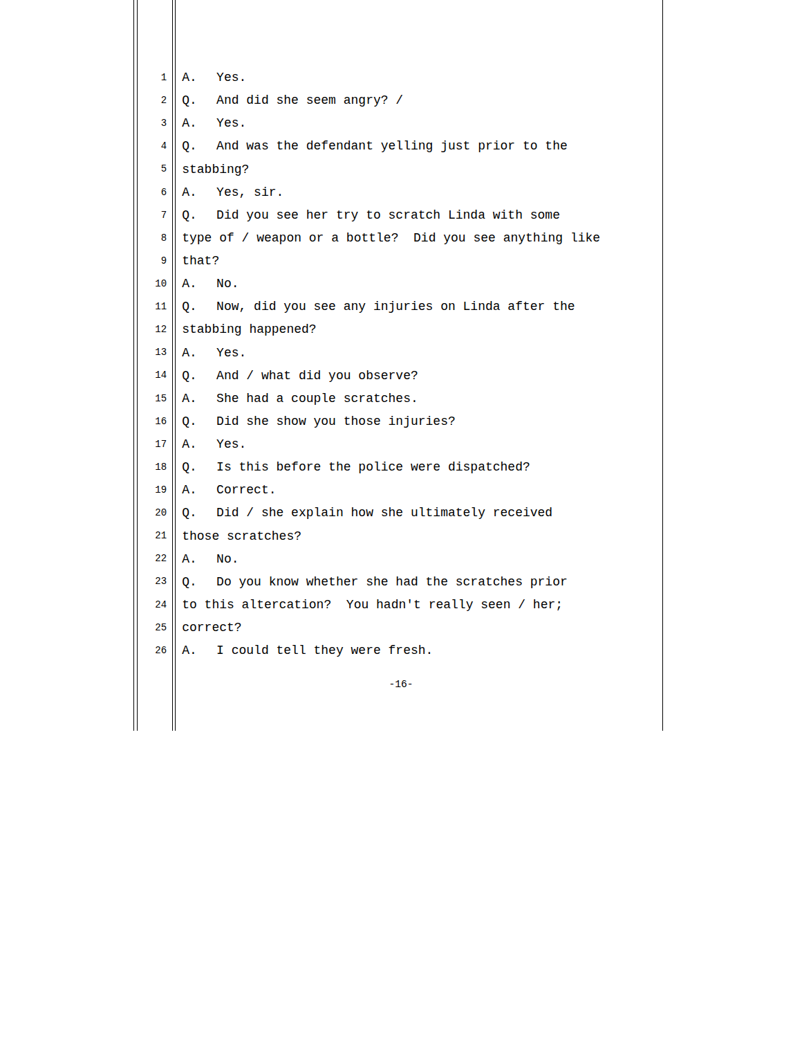1
2
3
4
5
6
7
8
9
10
11
12
13
14
15
16
17
18
19
20
21
22
23
24
25
26
A. Yes.
Q. And did she seem angry? /
A. Yes.
Q. And was the defendant yelling just prior to the
stabbing?
A. Yes, sir.
Q. Did you see her try to scratch Linda with some
type of / weapon or a bottle? Did you see anything like
that?
A. No.
Q. Now, did you see any injuries on Linda after the
stabbing happened?
A. Yes.
Q. And / what did you observe?
A. She had a couple scratches.
Q. Did she show you those injuries?
A. Yes.
Q. Is this before the police were dispatched?
A. Correct.
Q. Did / she explain how she ultimately received
those scratches?
A. No.
Q. Do you know whether she had the scratches prior
to this altercation? You hadn't really seen / her;
correct?
A. I could tell they were fresh.
-16-